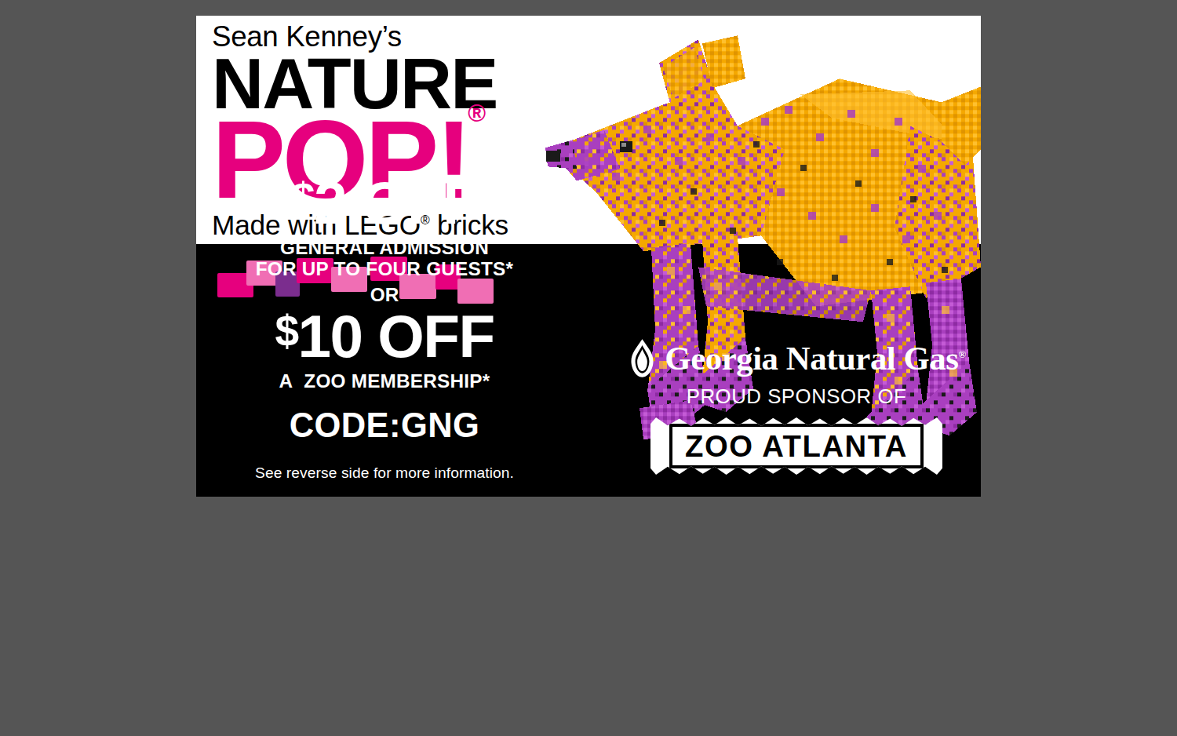Sean Kenney’s
NATURE
POP!®
Made with LEGO® bricks
$2 OFF
GENERAL ADMISSION
FOR UP TO FOUR GUESTS*
OR
$10 OFF
A ZOO MEMBERSHIP*
CODE:GNG
See reverse side for more information.
Georgia Natural Gas®
PROUD SPONSOR OF
ZOO ATLANTA
Sean Kenney's Nature POP! Made with LEGO bricks. $2 off general admission for up to four guests, or $10 off a Zoo membership. Code: GNG. See reverse side for more information. Georgia Natural Gas, proud sponsor of Zoo Atlanta.